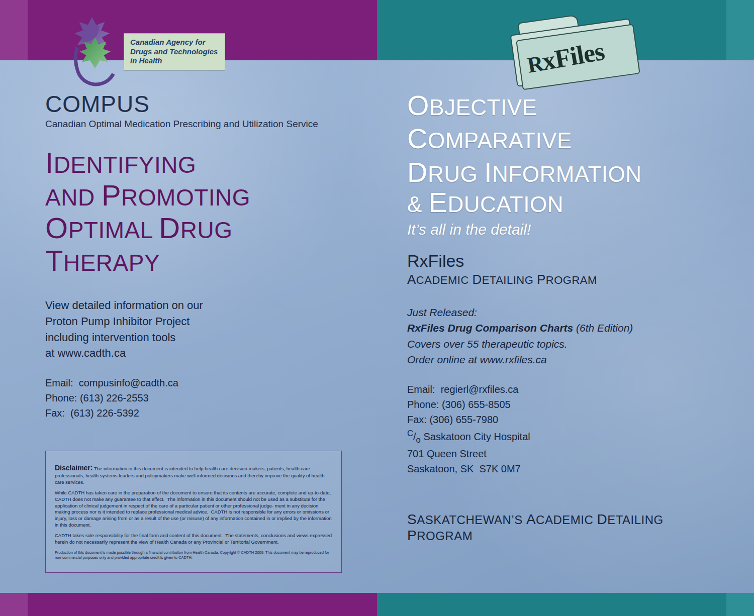Canadian Agency for
Drugs and Technologies
in Health
RxFiles
COMPUS
Canadian Optimal Medication Prescribing and Utilization Service
IDENTIFYING
AND PROMOTING
OPTIMAL DRUG
THERAPY
View detailed information on our
Proton Pump Inhibitor Project
including intervention tools
at www.cadth.ca
Email: compusinfo@cadth.ca
Phone: (613) 226-2553
Fax: (613) 226-5392
Disclaimer:
The information in this document is intended to help health care decision-makers, patients, health care professionals, health systems leaders and policymakers make well-informed decisions and thereby improve the quality of health care services.
While CADTH has taken care in the preparation of the document to ensure that its contents are accurate, complete and up-to-date, CADTH does not make any guarantee to that effect. The information in this document should not be used as a substitute for the application of clinical judgement in respect of the care of a particular patient or other professional judge- ment in any decision making process nor is it intended to replace professional medical advice. CADTH is not responsible for any errors or omissions or injury, loss or damage arising from or as a result of the use (or misuse) of any information contained in or implied by the information in this document.
CADTH takes sole responsibility for the final form and content of this document. The statements, conclusions and views expressed herein do not necessarily represent the view of Health Canada or any Provincial or Territorial Government.
Production of this document is made possible through a financial contribution from Health Canada. Copyright © CADTH 2009. This document may be reproduced for non-commercial purposes only and provided appropriate credit is given to CADTH.
OBJECTIVE
COMPARATIVE
DRUG INFORMATION
& EDUCATION
It’s all in the detail!
RxFiles
ACADEMIC DETAILING PROGRAM
Just Released:
RxFiles Drug Comparison Charts (6th Edition)
Covers over 55 therapeutic topics.
Order online at www.rxfiles.ca
Email: regierl@rxfiles.ca
Phone: (306) 655-8505
Fax: (306) 655-7980
C/o Saskatoon City Hospital
701 Queen Street
Saskatoon, SK S7K 0M7
SASKATCHEWAN’S ACADEMIC DETAILING PROGRAM